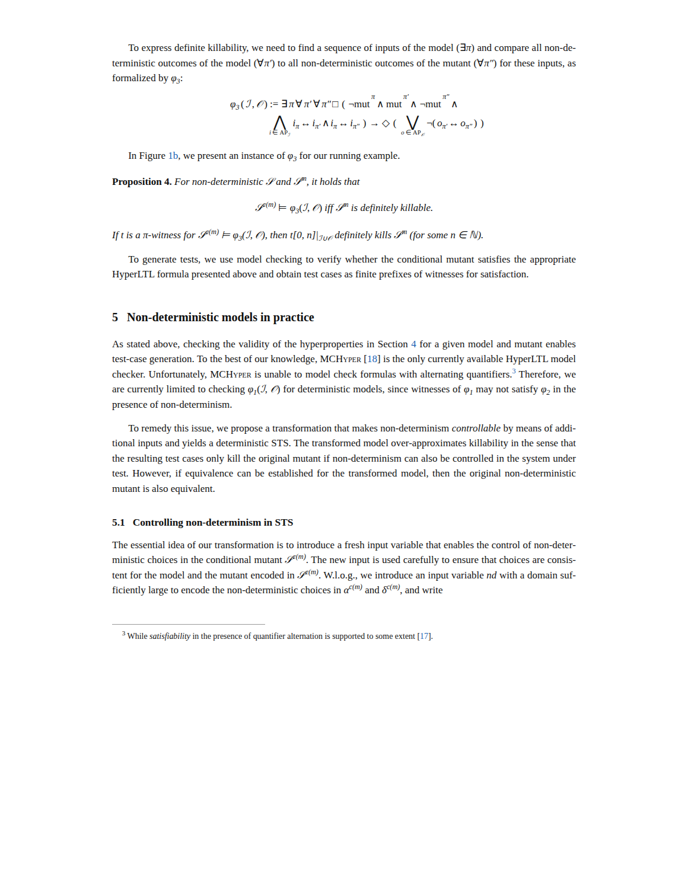To express definite killability, we need to find a sequence of inputs of the model (∃π) and compare all non-deterministic outcomes of the model (∀π′) to all non-deterministic outcomes of the mutant (∀π″) for these inputs, as formalized by φ3:
φ3(ℐ, 𝒪) := ∃π∀π′∀π″ □(¬mutπ ∧ mutπ′ ∧ ¬mutπ″ ∧ ⋀i ∈ APℐ iπ ↔ iπ′ ∧ iπ ↔ iπ″) → ◇( ⋁o ∈ AP𝒪 ¬(oπ′ ↔ oπ″))
In Figure 1b, we present an instance of φ3 for our running example.
Proposition 4. For non-deterministic 𝒮 and 𝒮m, it holds that
𝒮c(m) ⊨ φ3(ℐ, 𝒪) iff 𝒮m is definitely killable.
If t is a π-witness for 𝒮c(m) ⊨ φ3(ℐ, 𝒪), then t[0, n]|ℐ∪𝒪 definitely kills 𝒮m (for some n ∈ ℕ).
To generate tests, we use model checking to verify whether the conditional mutant satisfies the appropriate HyperLTL formula presented above and obtain test cases as finite prefixes of witnesses for satisfaction.
5 Non-deterministic models in practice
As stated above, checking the validity of the hyperproperties in Section 4 for a given model and mutant enables test-case generation. To the best of our knowledge, MCHyper [18] is the only currently available HyperLTL model checker. Unfortunately, MCHyper is unable to model check formulas with alternating quantifiers.3 Therefore, we are currently limited to checking φ1(ℐ, 𝒪) for deterministic models, since witnesses of φ1 may not satisfy φ2 in the presence of non-determinism.
To remedy this issue, we propose a transformation that makes non-determinism controllable by means of additional inputs and yields a deterministic STS. The transformed model over-approximates killability in the sense that the resulting test cases only kill the original mutant if non-determinism can also be controlled in the system under test. However, if equivalence can be established for the transformed model, then the original non-deterministic mutant is also equivalent.
5.1 Controlling non-determinism in STS
The essential idea of our transformation is to introduce a fresh input variable that enables the control of non-deterministic choices in the conditional mutant 𝒮c(m). The new input is used carefully to ensure that choices are consistent for the model and the mutant encoded in 𝒮c(m). W.l.o.g., we introduce an input variable nd with a domain sufficiently large to encode the non-deterministic choices in αc(m) and δc(m), and write
3 While satisfiability in the presence of quantifier alternation is supported to some extent [17].